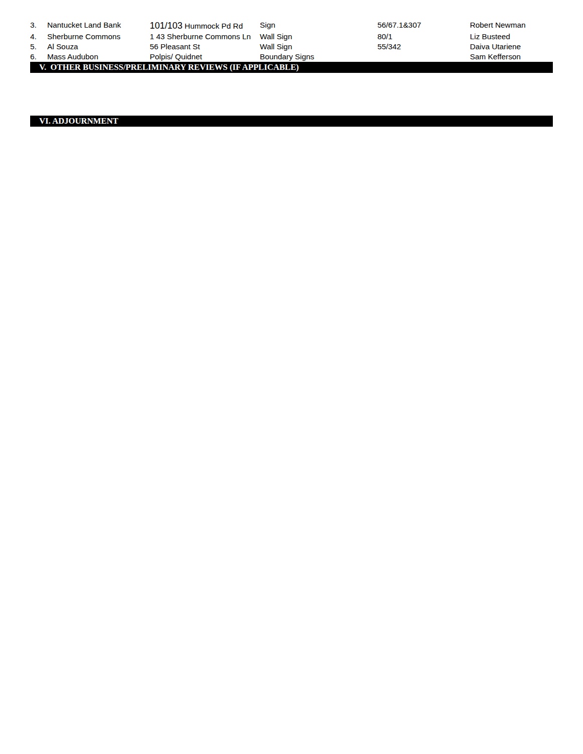| 3. | Nantucket Land Bank | 101/103 Hummock Pd Rd | Sign | 56/67.1&307 | Robert Newman |
| 4. | Sherburne Commons | 1 43 Sherburne Commons Ln | Wall Sign | 80/1 | Liz Busteed |
| 5. | Al Souza | 56 Pleasant St | Wall Sign | 55/342 | Daiva Utariene |
| 6. | Mass Audubon | Polpis/ Quidnet | Boundary Signs | | Sam Kefferson |
V. OTHER BUSINESS/PRELIMINARY REVIEWS (IF APPLICABLE)
VI. ADJOURNMENT